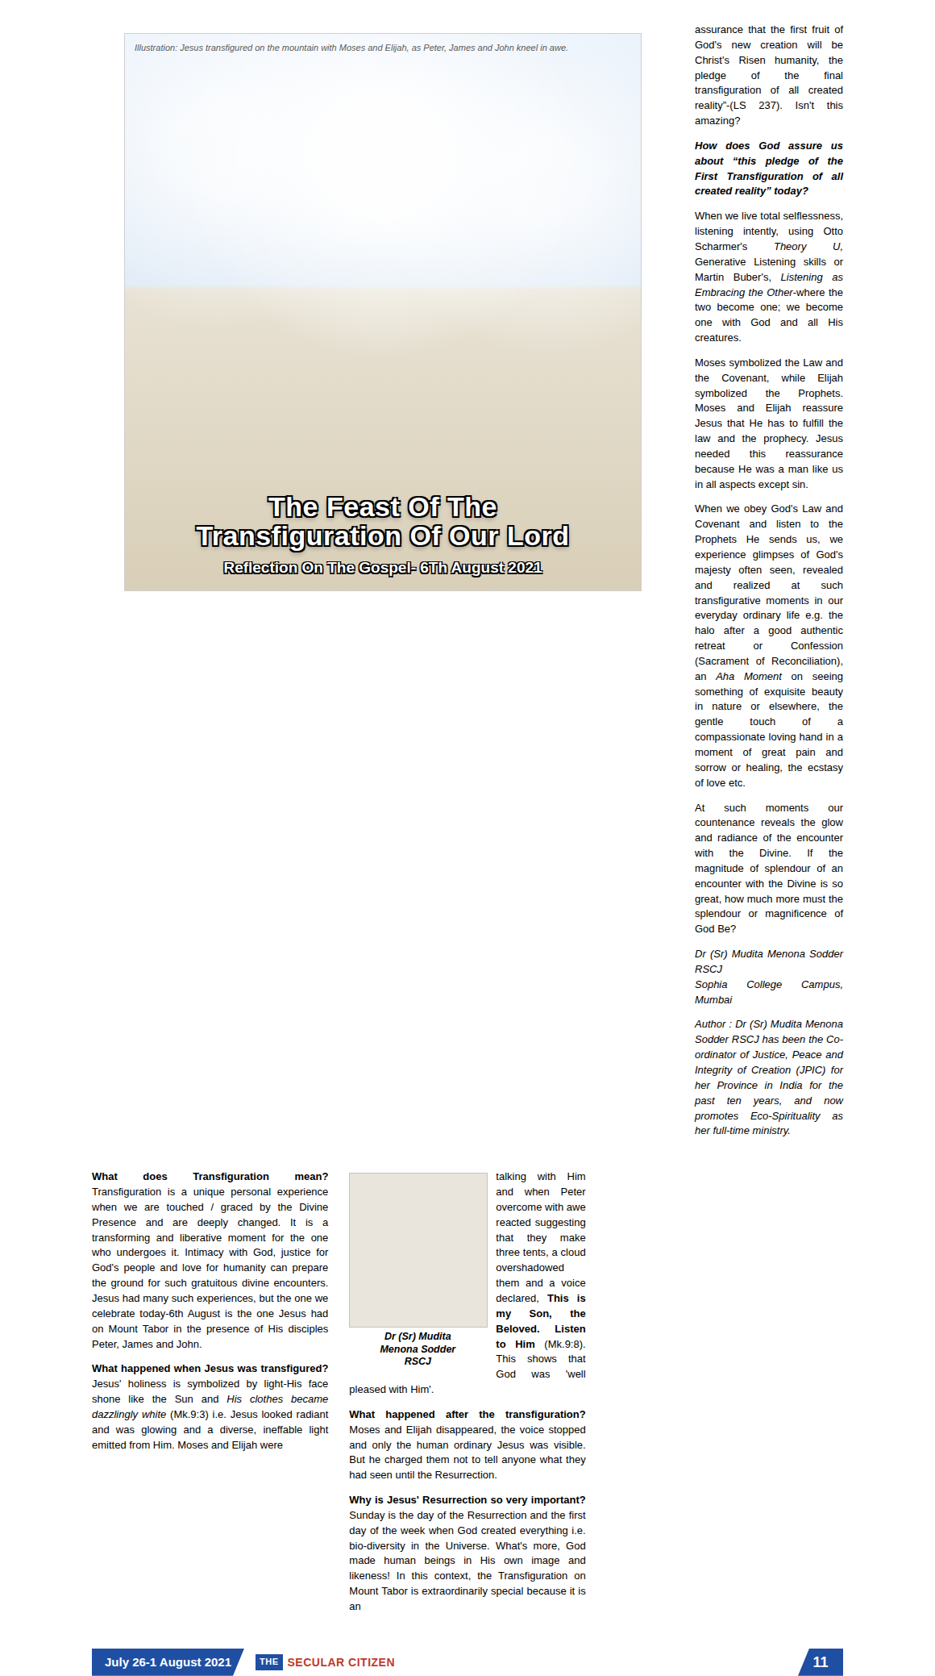Illustration: Jesus transfigured on the mountain with Moses and Elijah, as Peter, James and John kneel in awe.
The Feast Of The
Transfiguration Of Our Lord
Reflection On The Gospel- 6Th August 2021
assurance that the first fruit of God's new creation will be Christ's Risen humanity, the pledge of the final transfiguration of all created reality”-(LS 237). Isn't this amazing?
How does God assure us about “this pledge of the First Transfiguration of all created reality” today?
When we live total selflessness, listening intently, using Otto Scharmer's Theory U, Generative Listening skills or Martin Buber's, Listening as Embracing the Other-where the two become one; we become one with God and all His creatures.
Moses symbolized the Law and the Covenant, while Elijah symbolized the Prophets. Moses and Elijah reassure Jesus that He has to fulfill the law and the prophecy. Jesus needed this reassurance because He was a man like us in all aspects except sin.
When we obey God's Law and Covenant and listen to the Prophets He sends us, we experience glimpses of God's majesty often seen, revealed and realized at such transfigurative moments in our everyday ordinary life e.g. the halo after a good authentic retreat or Confession (Sacrament of Reconciliation), an Aha Moment on seeing something of exquisite beauty in nature or elsewhere, the gentle touch of a compassionate loving hand in a moment of great pain and sorrow or healing, the ecstasy of love etc.
At such moments our countenance reveals the glow and radiance of the encounter with the Divine. If the magnitude of splendour of an encounter with the Divine is so great, how much more must the splendour or magnificence of God Be?
Dr (Sr) Mudita Menona Sodder RSCJ
Sophia College Campus, Mumbai
Author : Dr (Sr) Mudita Menona Sodder RSCJ has been the Co-ordinator of Justice, Peace and Integrity of Creation (JPIC) for her Province in India for the past ten years, and now promotes Eco-Spirituality as her full-time ministry.
What does Transfiguration mean? Transfiguration is a unique personal experience when we are touched / graced by the Divine Presence and are deeply changed. It is a transforming and liberative moment for the one who undergoes it. Intimacy with God, justice for God's people and love for humanity can prepare the ground for such gratuitous divine encounters. Jesus had many such experiences, but the one we celebrate today-6th August is the one Jesus had on Mount Tabor in the presence of His disciples Peter, James and John.
What happened when Jesus was transfigured? Jesus' holiness is symbolized by light-His face shone like the Sun and His clothes became dazzlingly white (Mk.9:3) i.e. Jesus looked radiant and was glowing and a diverse, ineffable light emitted from Him. Moses and Elijah were
Dr (Sr) Mudita
Menona Sodder
RSCJ
talking with Him and when Peter overcome with awe reacted suggesting that they make three tents, a cloud overshadowed them and a voice declared, This is my Son, the Beloved. Listen to Him (Mk.9:8). This shows that God was 'well pleased with Him'.
What happened after the transfiguration? Moses and Elijah disappeared, the voice stopped and only the human ordinary Jesus was visible. But he charged them not to tell anyone what they had seen until the Resurrection.
Why is Jesus' Resurrection so very important? Sunday is the day of the Resurrection and the first day of the week when God created everything i.e. bio-diversity in the Universe. What's more, God made human beings in His own image and likeness! In this context, the Transfiguration on Mount Tabor is extraordinarily special because it is an
July 26-1 August 2021
THE SECULAR CITIZEN
11